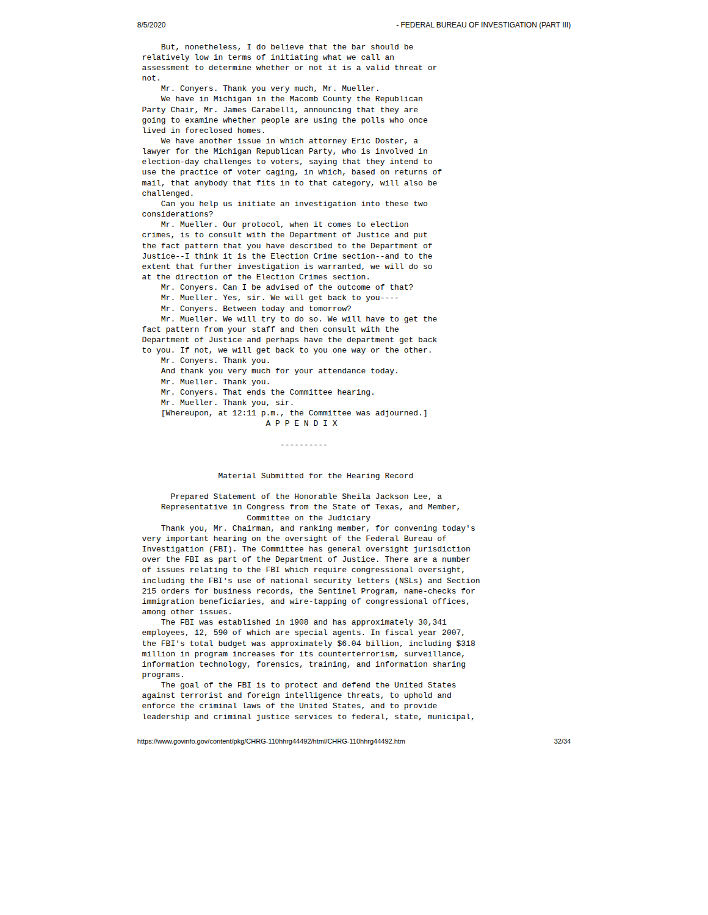8/5/2020 - FEDERAL BUREAU OF INVESTIGATION (PART III)
     But, nonetheless, I do believe that the bar should be
 relatively low in terms of initiating what we call an
 assessment to determine whether or not it is a valid threat or
 not.
     Mr. Conyers. Thank you very much, Mr. Mueller.
     We have in Michigan in the Macomb County the Republican
 Party Chair, Mr. James Carabelli, announcing that they are
 going to examine whether people are using the polls who once
 lived in foreclosed homes.
     We have another issue in which attorney Eric Doster, a
 lawyer for the Michigan Republican Party, who is involved in
 election-day challenges to voters, saying that they intend to
 use the practice of voter caging, in which, based on returns of
 mail, that anybody that fits in to that category, will also be
 challenged.
     Can you help us initiate an investigation into these two
 considerations?
     Mr. Mueller. Our protocol, when it comes to election
 crimes, is to consult with the Department of Justice and put
 the fact pattern that you have described to the Department of
 Justice--I think it is the Election Crime section--and to the
 extent that further investigation is warranted, we will do so
 at the direction of the Election Crimes section.
     Mr. Conyers. Can I be advised of the outcome of that?
     Mr. Mueller. Yes, sir. We will get back to you----
     Mr. Conyers. Between today and tomorrow?
     Mr. Mueller. We will try to do so. We will have to get the
 fact pattern from your staff and then consult with the
 Department of Justice and perhaps have the department get back
 to you. If not, we will get back to you one way or the other.
     Mr. Conyers. Thank you.
     And thank you very much for your attendance today.
     Mr. Mueller. Thank you.
     Mr. Conyers. That ends the Committee hearing.
     Mr. Mueller. Thank you, sir.
     [Whereupon, at 12:11 p.m., the Committee was adjourned.]
                           A P P E N D I X

                              ----------


                 Material Submitted for the Hearing Record

       Prepared Statement of the Honorable Sheila Jackson Lee, a
     Representative in Congress from the State of Texas, and Member,
                       Committee on the Judiciary
     Thank you, Mr. Chairman, and ranking member, for convening today's
 very important hearing on the oversight of the Federal Bureau of
 Investigation (FBI). The Committee has general oversight jurisdiction
 over the FBI as part of the Department of Justice. There are a number
 of issues relating to the FBI which require congressional oversight,
 including the FBI's use of national security letters (NSLs) and Section
 215 orders for business records, the Sentinel Program, name-checks for
 immigration beneficiaries, and wire-tapping of congressional offices,
 among other issues.
     The FBI was established in 1908 and has approximately 30,341
 employees, 12, 590 of which are special agents. In fiscal year 2007,
 the FBI's total budget was approximately $6.04 billion, including $318
 million in program increases for its counterterrorism, surveillance,
 information technology, forensics, training, and information sharing
 programs.
     The goal of the FBI is to protect and defend the United States
 against terrorist and foreign intelligence threats, to uphold and
 enforce the criminal laws of the United States, and to provide
 leadership and criminal justice services to federal, state, municipal,
https://www.govinfo.gov/content/pkg/CHRG-110hhrg44492/html/CHRG-110hhrg44492.htm 32/34